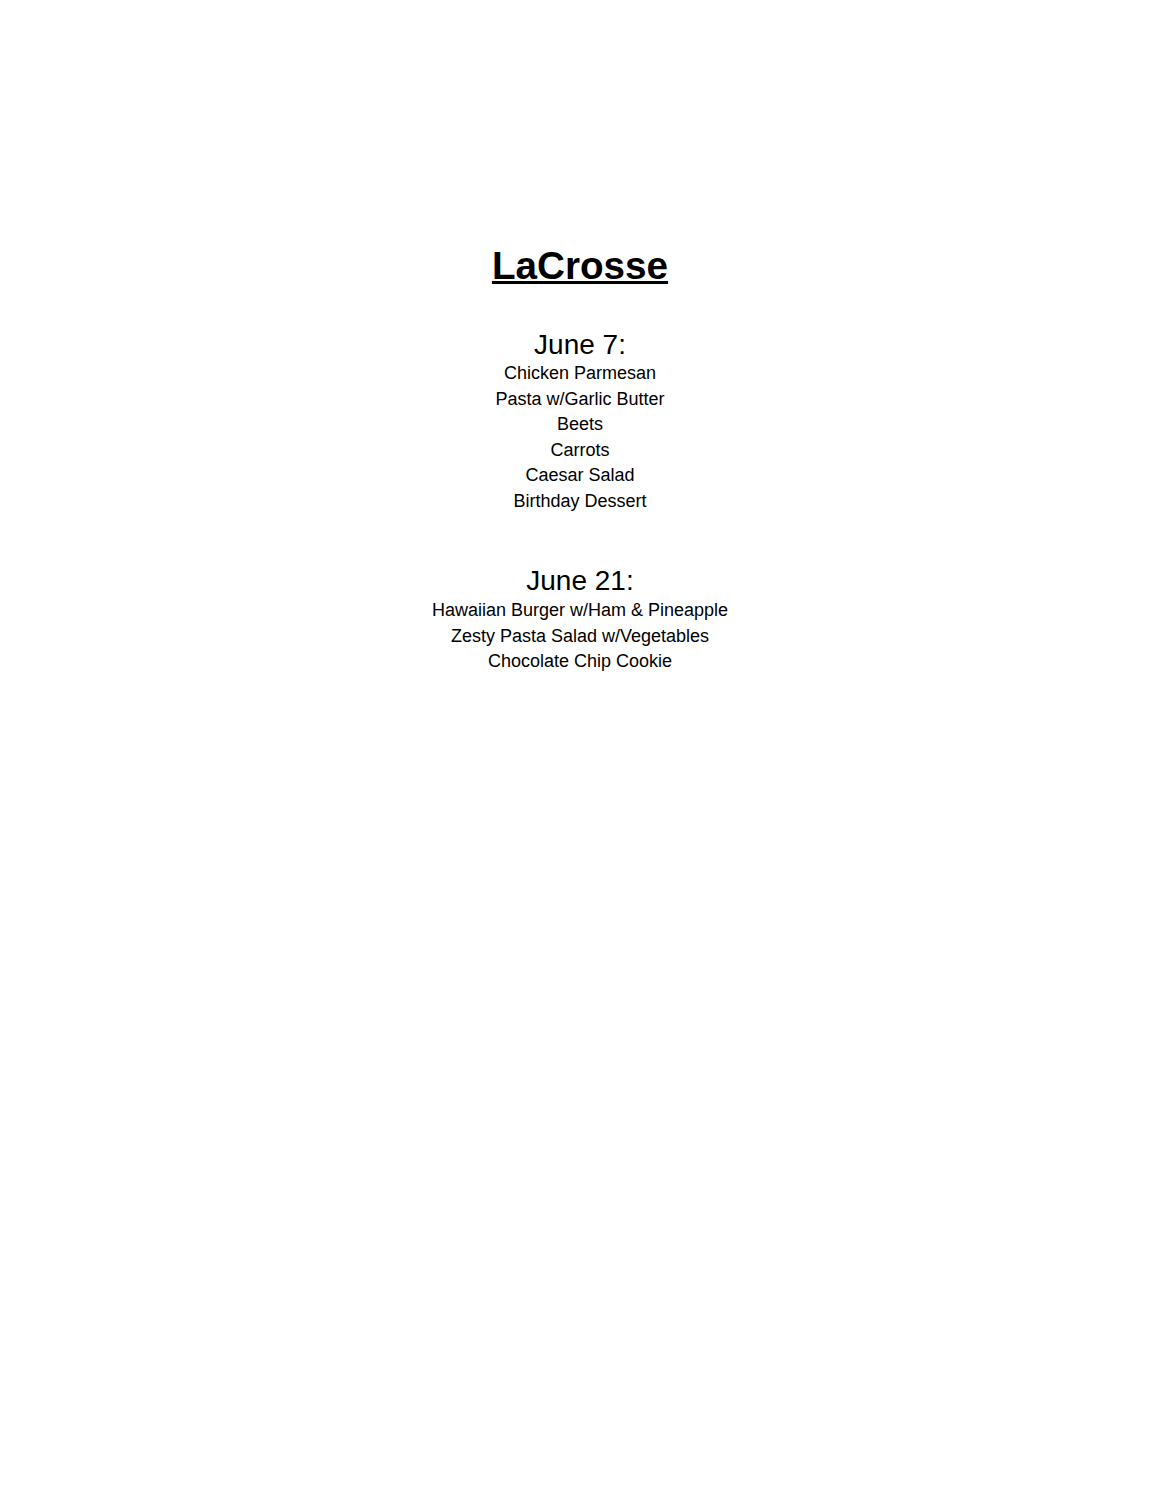LaCrosse
June 7:
Chicken Parmesan
Pasta w/Garlic Butter
Beets
Carrots
Caesar Salad
Birthday Dessert
June 21:
Hawaiian Burger w/Ham & Pineapple
Zesty Pasta Salad w/Vegetables
Chocolate Chip Cookie